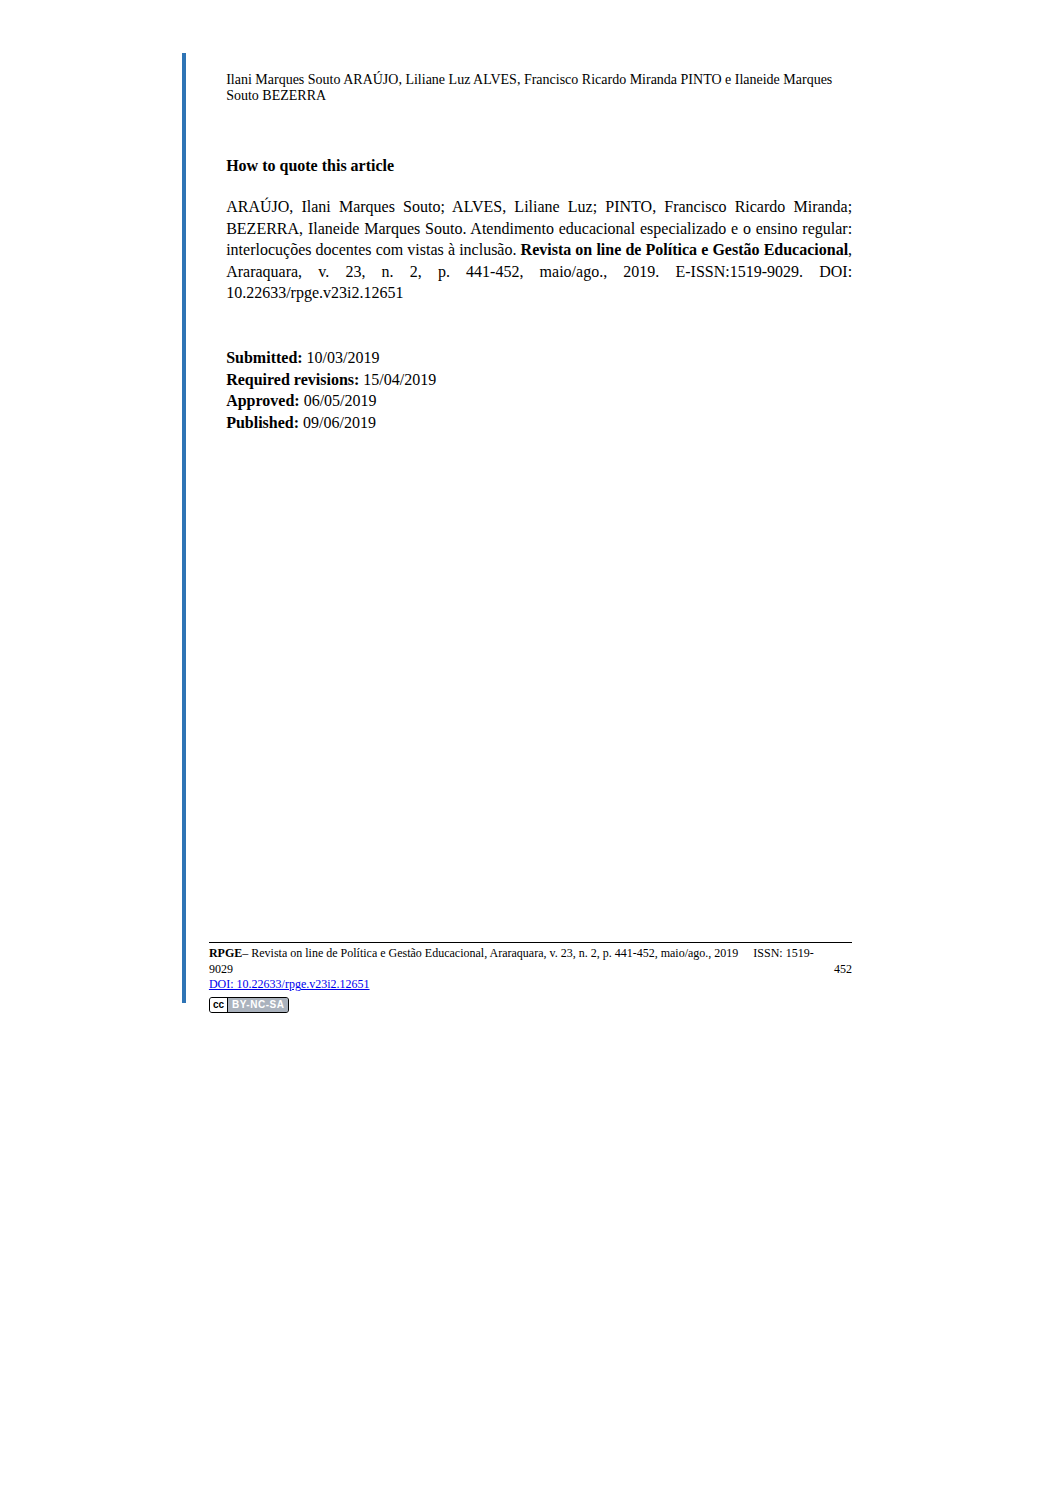Ilani Marques Souto ARAÚJO, Liliane Luz ALVES, Francisco Ricardo Miranda PINTO e Ilaneide Marques Souto BEZERRA
How to quote this article
ARAÚJO, Ilani Marques Souto; ALVES, Liliane Luz; PINTO, Francisco Ricardo Miranda; BEZERRA, Ilaneide Marques Souto. Atendimento educacional especializado e o ensino regular: interlocuções docentes com vistas à inclusão. Revista on line de Política e Gestão Educacional, Araraquara, v. 23, n. 2, p. 441-452, maio/ago., 2019. E-ISSN:1519-9029. DOI: 10.22633/rpge.v23i2.12651
Submitted: 10/03/2019
Required revisions: 15/04/2019
Approved: 06/05/2019
Published: 09/06/2019
RPGE– Revista on line de Política e Gestão Educacional, Araraquara, v. 23, n. 2, p. 441-452, maio/ago., 2019 ISSN: 1519-9029
DOI: 10.22633/rpge.v23i2.12651
452
cc BY-NC-SA